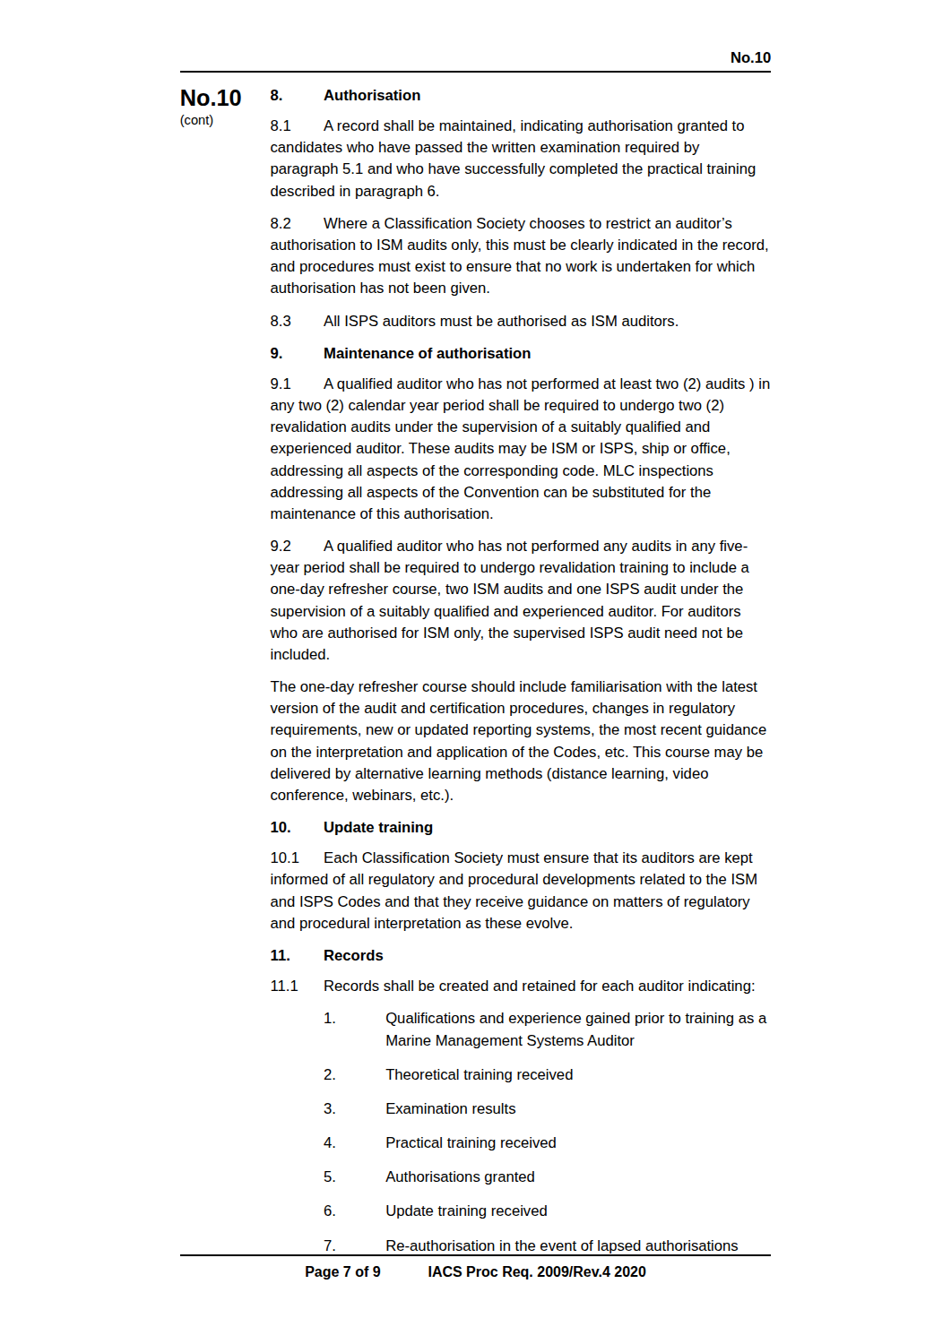No.10
No.10
(cont)
8. Authorisation
8.1 A record shall be maintained, indicating authorisation granted to candidates who have passed the written examination required by paragraph 5.1 and who have successfully completed the practical training described in paragraph 6.
8.2 Where a Classification Society chooses to restrict an auditor’s authorisation to ISM audits only, this must be clearly indicated in the record, and procedures must exist to ensure that no work is undertaken for which authorisation has not been given.
8.3 All ISPS auditors must be authorised as ISM auditors.
9. Maintenance of authorisation
9.1 A qualified auditor who has not performed at least two (2) audits ) in any two (2) calendar year period shall be required to undergo two (2) revalidation audits under the supervision of a suitably qualified and experienced auditor. These audits may be ISM or ISPS, ship or office, addressing all aspects of the corresponding code. MLC inspections addressing all aspects of the Convention can be substituted for the maintenance of this authorisation.
9.2 A qualified auditor who has not performed any audits in any five-year period shall be required to undergo revalidation training to include a one-day refresher course, two ISM audits and one ISPS audit under the supervision of a suitably qualified and experienced auditor. For auditors who are authorised for ISM only, the supervised ISPS audit need not be included.
The one-day refresher course should include familiarisation with the latest version of the audit and certification procedures, changes in regulatory requirements, new or updated reporting systems, the most recent guidance on the interpretation and application of the Codes, etc. This course may be delivered by alternative learning methods (distance learning, video conference, webinars, etc.).
10. Update training
10.1 Each Classification Society must ensure that its auditors are kept informed of all regulatory and procedural developments related to the ISM and ISPS Codes and that they receive guidance on matters of regulatory and procedural interpretation as these evolve.
11. Records
11.1 Records shall be created and retained for each auditor indicating:
1. Qualifications and experience gained prior to training as a Marine Management Systems Auditor
2. Theoretical training received
3. Examination results
4. Practical training received
5. Authorisations granted
6. Update training received
7. Re-authorisation in the event of lapsed authorisations
Page 7 of 9 IACS Proc Req. 2009/Rev.4 2020